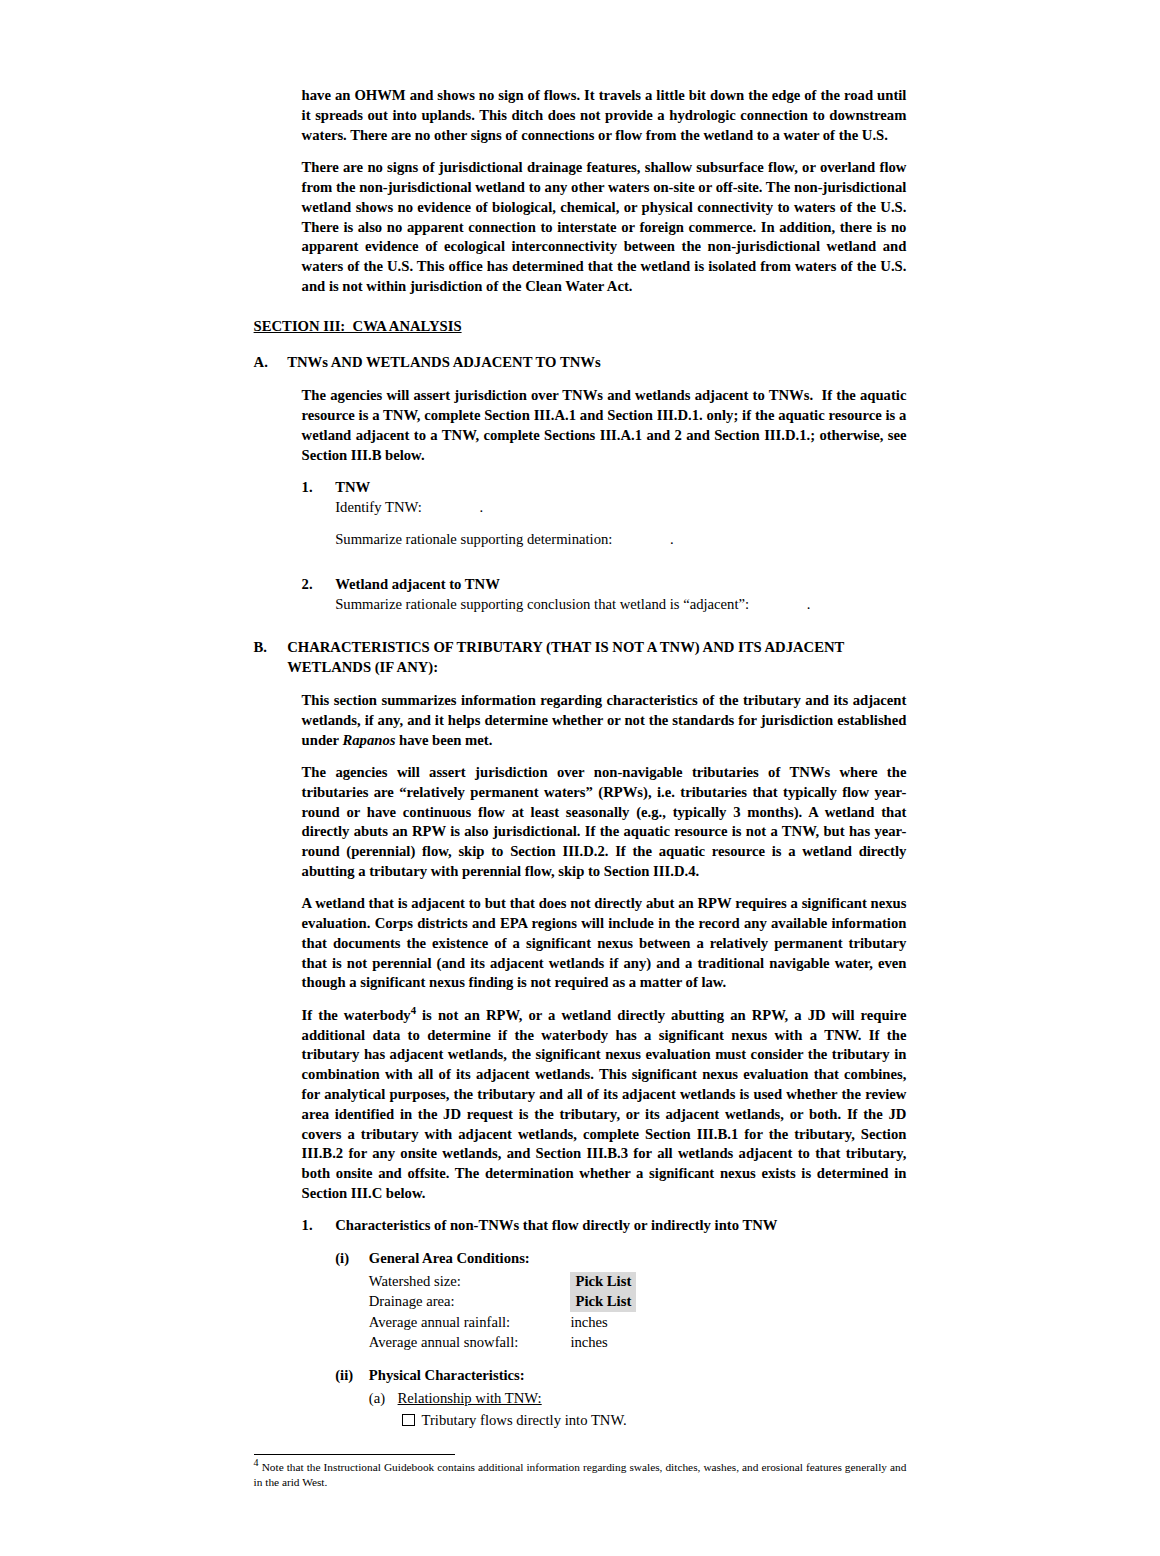have an OHWM and shows no sign of flows. It travels a little bit down the edge of the road until it spreads out into uplands. This ditch does not provide a hydrologic connection to downstream waters. There are no other signs of connections or flow from the wetland to a water of the U.S.
There are no signs of jurisdictional drainage features, shallow subsurface flow, or overland flow from the non-jurisdictional wetland to any other waters on-site or off-site. The non-jurisdictional wetland shows no evidence of biological, chemical, or physical connectivity to waters of the U.S. There is also no apparent connection to interstate or foreign commerce. In addition, there is no apparent evidence of ecological interconnectivity between the non-jurisdictional wetland and waters of the U.S. This office has determined that the wetland is isolated from waters of the U.S. and is not within jurisdiction of the Clean Water Act.
SECTION III: CWA ANALYSIS
A.
TNWs AND WETLANDS ADJACENT TO TNWs
The agencies will assert jurisdiction over TNWs and wetlands adjacent to TNWs. If the aquatic resource is a TNW, complete Section III.A.1 and Section III.D.1. only; if the aquatic resource is a wetland adjacent to a TNW, complete Sections III.A.1 and 2 and Section III.D.1.; otherwise, see Section III.B below.
1.
TNW
Identify TNW: .
Summarize rationale supporting determination: .
2.
Wetland adjacent to TNW
Summarize rationale supporting conclusion that wetland is “adjacent”: .
B.
CHARACTERISTICS OF TRIBUTARY (THAT IS NOT A TNW) AND ITS ADJACENT WETLANDS (IF ANY):
This section summarizes information regarding characteristics of the tributary and its adjacent wetlands, if any, and it helps determine whether or not the standards for jurisdiction established under Rapanos have been met.
The agencies will assert jurisdiction over non-navigable tributaries of TNWs where the tributaries are “relatively permanent waters” (RPWs), i.e. tributaries that typically flow year-round or have continuous flow at least seasonally (e.g., typically 3 months). A wetland that directly abuts an RPW is also jurisdictional. If the aquatic resource is not a TNW, but has year-round (perennial) flow, skip to Section III.D.2. If the aquatic resource is a wetland directly abutting a tributary with perennial flow, skip to Section III.D.4.
A wetland that is adjacent to but that does not directly abut an RPW requires a significant nexus evaluation. Corps districts and EPA regions will include in the record any available information that documents the existence of a significant nexus between a relatively permanent tributary that is not perennial (and its adjacent wetlands if any) and a traditional navigable water, even though a significant nexus finding is not required as a matter of law.
If the waterbody4 is not an RPW, or a wetland directly abutting an RPW, a JD will require additional data to determine if the waterbody has a significant nexus with a TNW. If the tributary has adjacent wetlands, the significant nexus evaluation must consider the tributary in combination with all of its adjacent wetlands. This significant nexus evaluation that combines, for analytical purposes, the tributary and all of its adjacent wetlands is used whether the review area identified in the JD request is the tributary, or its adjacent wetlands, or both. If the JD covers a tributary with adjacent wetlands, complete Section III.B.1 for the tributary, Section III.B.2 for any onsite wetlands, and Section III.B.3 for all wetlands adjacent to that tributary, both onsite and offsite. The determination whether a significant nexus exists is determined in Section III.C below.
1.
Characteristics of non-TNWs that flow directly or indirectly into TNW
(i)
General Area Conditions:
Watershed size:
Pick List
Drainage area:
Pick List
Average annual rainfall:
inches
Average annual snowfall:
inches
(ii)
Physical Characteristics:
(a)
Relationship with TNW:
Tributary flows directly into TNW.
4 Note that the Instructional Guidebook contains additional information regarding swales, ditches, washes, and erosional features generally and in the arid West.